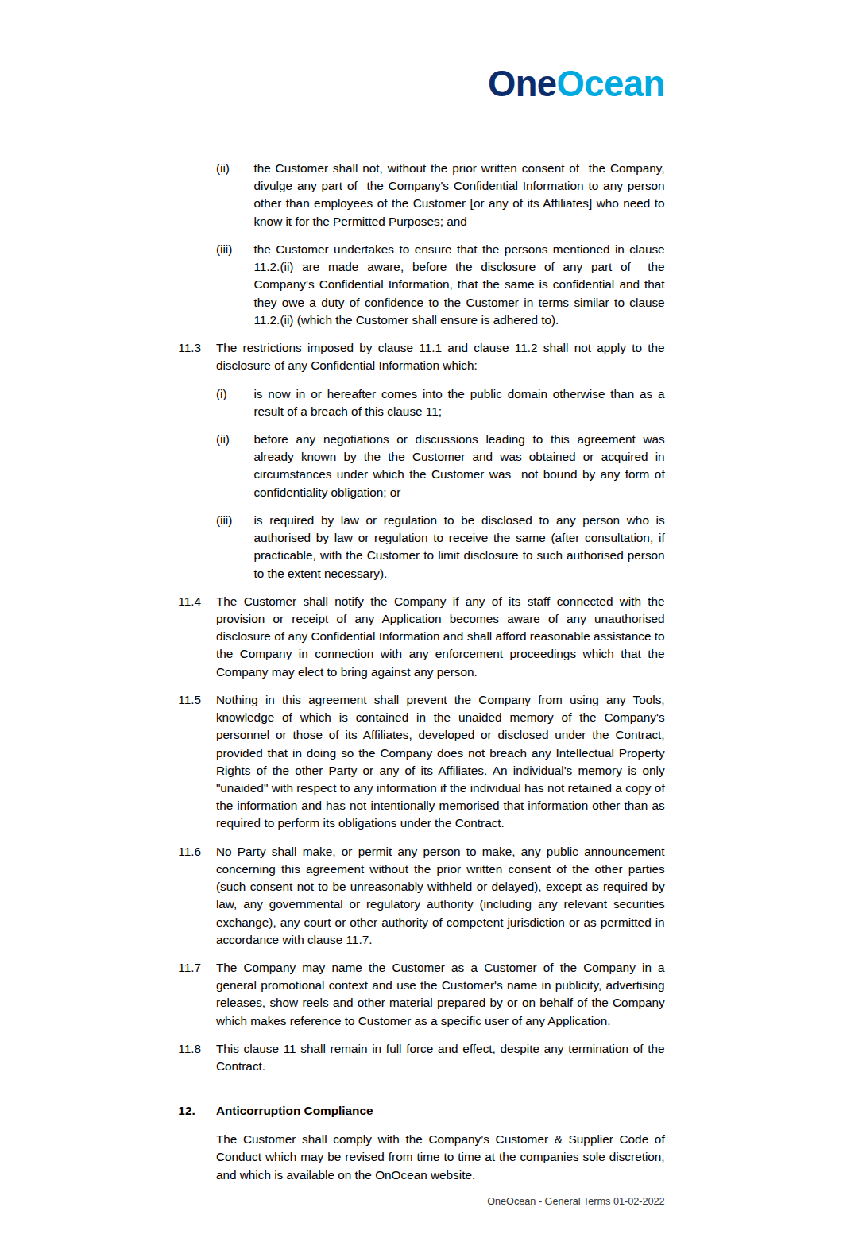One Ocean
(ii)
the Customer shall not, without the prior written consent of the Company, divulge any part of the Company's Confidential Information to any person other than employees of the Customer [or any of its Affiliates] who need to know it for the Permitted Purposes; and
(iii)
the Customer undertakes to ensure that the persons mentioned in clause 11.2.(ii) are made aware, before the disclosure of any part of the Company's Confidential Information, that the same is confidential and that they owe a duty of confidence to the Customer in terms similar to clause 11.2.(ii) (which the Customer shall ensure is adhered to).
11.3
The restrictions imposed by clause 11.1 and clause 11.2 shall not apply to the disclosure of any Confidential Information which:
(i)
is now in or hereafter comes into the public domain otherwise than as a result of a breach of this clause 11;
(ii)
before any negotiations or discussions leading to this agreement was already known by the the Customer and was obtained or acquired in circumstances under which the Customer was not bound by any form of confidentiality obligation; or
(iii)
is required by law or regulation to be disclosed to any person who is authorised by law or regulation to receive the same (after consultation, if practicable, with the Customer to limit disclosure to such authorised person to the extent necessary).
11.4
The Customer shall notify the Company if any of its staff connected with the provision or receipt of any Application becomes aware of any unauthorised disclosure of any Confidential Information and shall afford reasonable assistance to the Company in connection with any enforcement proceedings which that the Company may elect to bring against any person.
11.5
Nothing in this agreement shall prevent the Company from using any Tools, knowledge of which is contained in the unaided memory of the Company's personnel or those of its Affiliates, developed or disclosed under the Contract, provided that in doing so the Company does not breach any Intellectual Property Rights of the other Party or any of its Affiliates. An individual's memory is only "unaided" with respect to any information if the individual has not retained a copy of the information and has not intentionally memorised that information other than as required to perform its obligations under the Contract.
11.6
No Party shall make, or permit any person to make, any public announcement concerning this agreement without the prior written consent of the other parties (such consent not to be unreasonably withheld or delayed), except as required by law, any governmental or regulatory authority (including any relevant securities exchange), any court or other authority of competent jurisdiction or as permitted in accordance with clause 11.7.
11.7
The Company may name the Customer as a Customer of the Company in a general promotional context and use the Customer's name in publicity, advertising releases, show reels and other material prepared by or on behalf of the Company which makes reference to Customer as a specific user of any Application.
11.8
This clause 11 shall remain in full force and effect, despite any termination of the Contract.
12.
Anticorruption Compliance
The Customer shall comply with the Company’s Customer & Supplier Code of Conduct which may be revised from time to time at the companies sole discretion, and which is available on the OnOcean website.
OneOcean - General Terms 01-02-2022